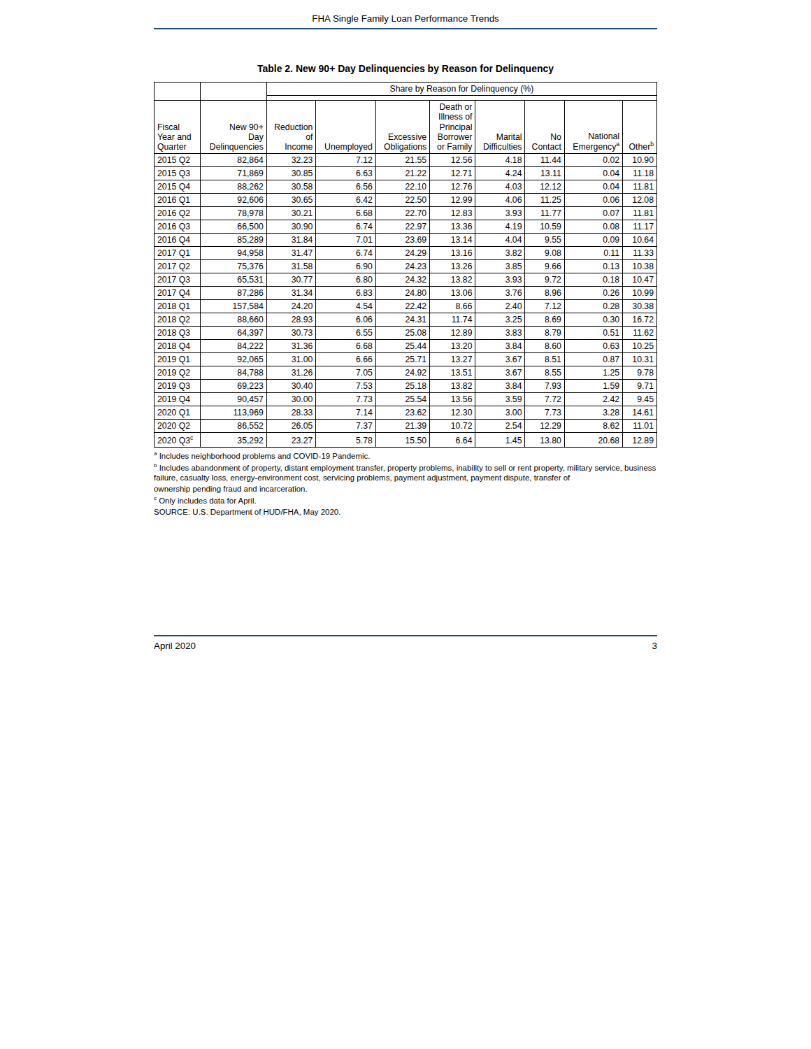FHA Single Family Loan Performance Trends
Table 2. New 90+ Day Delinquencies by Reason for Delinquency
| | | Share by Reason for Delinquency (%) |
| --- | --- | --- |
| Fiscal Year and Quarter | New 90+ Day Delinquencies | Reduction of Income | Unemployed | Excessive Obligations | Death or Illness of Principal Borrower or Family | Marital Difficulties | No Contact | National Emergency a | Other b |
| 2015 Q2 | 82,864 | 32.23 | 7.12 | 21.55 | 12.56 | 4.18 | 11.44 | 0.02 | 10.90 |
| 2015 Q3 | 71,869 | 30.85 | 6.63 | 21.22 | 12.71 | 4.24 | 13.11 | 0.04 | 11.18 |
| 2015 Q4 | 88,262 | 30.58 | 6.56 | 22.10 | 12.76 | 4.03 | 12.12 | 0.04 | 11.81 |
| 2016 Q1 | 92,606 | 30.65 | 6.42 | 22.50 | 12.99 | 4.06 | 11.25 | 0.06 | 12.08 |
| 2016 Q2 | 78,978 | 30.21 | 6.68 | 22.70 | 12.83 | 3.93 | 11.77 | 0.07 | 11.81 |
| 2016 Q3 | 66,500 | 30.90 | 6.74 | 22.97 | 13.36 | 4.19 | 10.59 | 0.08 | 11.17 |
| 2016 Q4 | 85,289 | 31.84 | 7.01 | 23.69 | 13.14 | 4.04 | 9.55 | 0.09 | 10.64 |
| 2017 Q1 | 94,958 | 31.47 | 6.74 | 24.29 | 13.16 | 3.82 | 9.08 | 0.11 | 11.33 |
| 2017 Q2 | 75,376 | 31.58 | 6.90 | 24.23 | 13.26 | 3.85 | 9.66 | 0.13 | 10.38 |
| 2017 Q3 | 65,531 | 30.77 | 6.80 | 24.32 | 13.82 | 3.93 | 9.72 | 0.18 | 10.47 |
| 2017 Q4 | 87,286 | 31.34 | 6.83 | 24.80 | 13.06 | 3.76 | 8.96 | 0.26 | 10.99 |
| 2018 Q1 | 157,584 | 24.20 | 4.54 | 22.42 | 8.66 | 2.40 | 7.12 | 0.28 | 30.38 |
| 2018 Q2 | 88,660 | 28.93 | 6.06 | 24.31 | 11.74 | 3.25 | 8.69 | 0.30 | 16.72 |
| 2018 Q3 | 64,397 | 30.73 | 6.55 | 25.08 | 12.89 | 3.83 | 8.79 | 0.51 | 11.62 |
| 2018 Q4 | 84,222 | 31.36 | 6.68 | 25.44 | 13.20 | 3.84 | 8.60 | 0.63 | 10.25 |
| 2019 Q1 | 92,065 | 31.00 | 6.66 | 25.71 | 13.27 | 3.67 | 8.51 | 0.87 | 10.31 |
| 2019 Q2 | 84,788 | 31.26 | 7.05 | 24.92 | 13.51 | 3.67 | 8.55 | 1.25 | 9.78 |
| 2019 Q3 | 69,223 | 30.40 | 7.53 | 25.18 | 13.82 | 3.84 | 7.93 | 1.59 | 9.71 |
| 2019 Q4 | 90,457 | 30.00 | 7.73 | 25.54 | 13.56 | 3.59 | 7.72 | 2.42 | 9.45 |
| 2020 Q1 | 113,969 | 28.33 | 7.14 | 23.62 | 12.30 | 3.00 | 7.73 | 3.28 | 14.61 |
| 2020 Q2 | 86,552 | 26.05 | 7.37 | 21.39 | 10.72 | 2.54 | 12.29 | 8.62 | 11.01 |
| 2020 Q3 c | 35,292 | 23.27 | 5.78 | 15.50 | 6.64 | 1.45 | 13.80 | 20.68 | 12.89 |
a Includes neighborhood problems and COVID-19 Pandemic.
b Includes abandonment of property, distant employment transfer, property problems, inability to sell or rent property, military service, business failure, casualty loss, energy-environment cost, servicing problems, payment adjustment, payment dispute, transfer of
ownership pending fraud and incarceration.
c Only includes data for April.
SOURCE: U.S. Department of HUD/FHA, May 2020.
April 2020
3